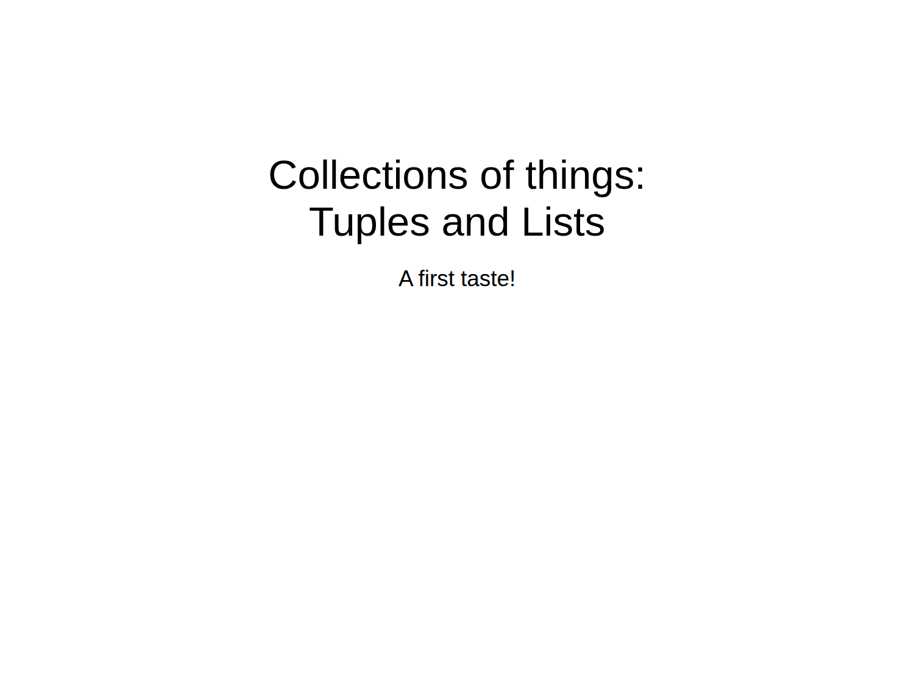Collections of things:
Tuples and Lists
A first taste!